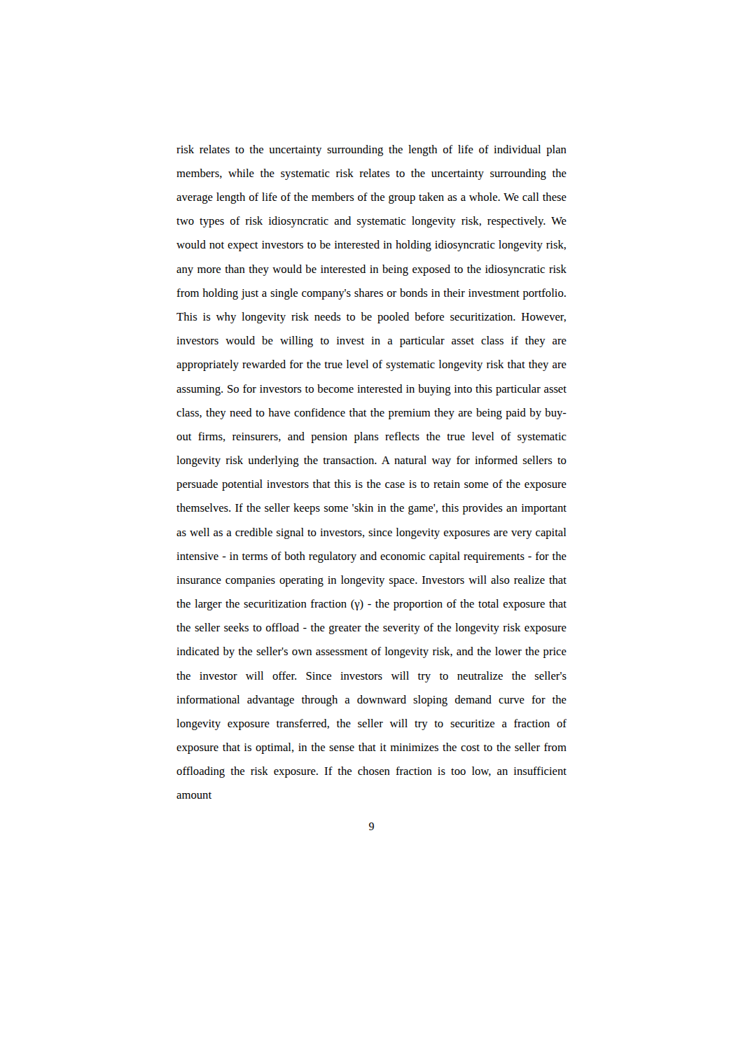risk relates to the uncertainty surrounding the length of life of individual plan members, while the systematic risk relates to the uncertainty surrounding the average length of life of the members of the group taken as a whole. We call these two types of risk idiosyncratic and systematic longevity risk, respectively. We would not expect investors to be interested in holding idiosyncratic longevity risk, any more than they would be interested in being exposed to the idiosyncratic risk from holding just a single company's shares or bonds in their investment portfolio. This is why longevity risk needs to be pooled before securitization. However, investors would be willing to invest in a particular asset class if they are appropriately rewarded for the true level of systematic longevity risk that they are assuming. So for investors to become interested in buying into this particular asset class, they need to have confidence that the premium they are being paid by buy-out firms, reinsurers, and pension plans reflects the true level of systematic longevity risk underlying the transaction. A natural way for informed sellers to persuade potential investors that this is the case is to retain some of the exposure themselves. If the seller keeps some 'skin in the game', this provides an important as well as a credible signal to investors, since longevity exposures are very capital intensive - in terms of both regulatory and economic capital requirements - for the insurance companies operating in longevity space. Investors will also realize that the larger the securitization fraction (γ) - the proportion of the total exposure that the seller seeks to offload - the greater the severity of the longevity risk exposure indicated by the seller's own assessment of longevity risk, and the lower the price the investor will offer. Since investors will try to neutralize the seller's informational advantage through a downward sloping demand curve for the longevity exposure transferred, the seller will try to securitize a fraction of exposure that is optimal, in the sense that it minimizes the cost to the seller from offloading the risk exposure. If the chosen fraction is too low, an insufficient amount
9